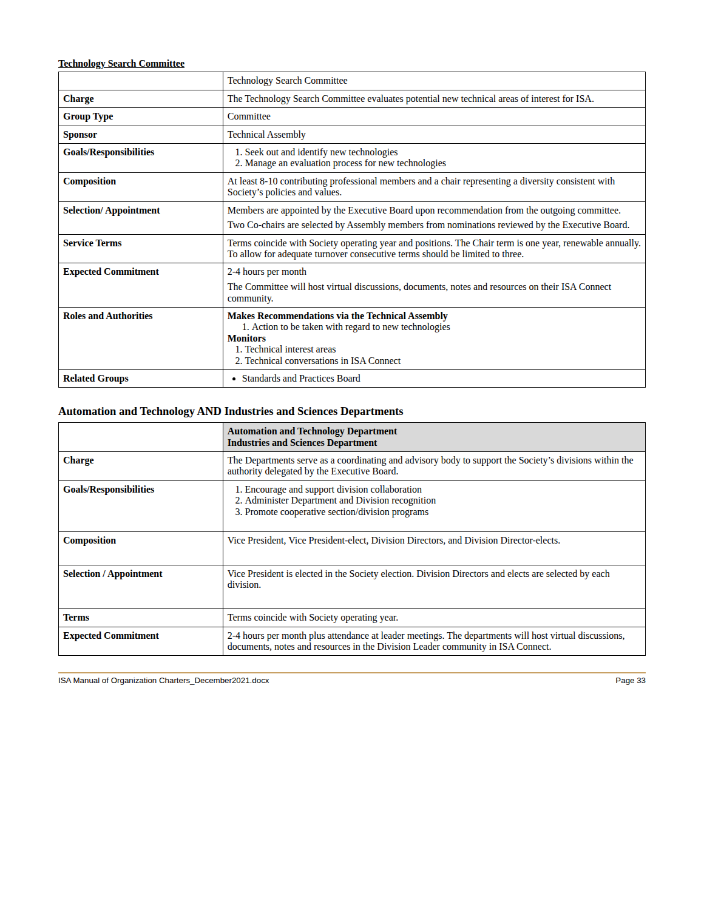Technology Search Committee
| | Technology Search Committee |
| Charge | The Technology Search Committee evaluates potential new technical areas of interest for ISA. |
| Group Type | Committee |
| Sponsor | Technical Assembly |
| Goals/Responsibilities | Seek out and identify new technologies Manage an evaluation process for new technologies |
| Composition | At least 8-10 contributing professional members and a chair representing a diversity consistent with Society’s policies and values. |
| Selection/ Appointment | Members are appointed by the Executive Board upon recommendation from the outgoing committee. Two Co-chairs are selected by Assembly members from nominations reviewed by the Executive Board. |
| Service Terms | Terms coincide with Society operating year and positions. The Chair term is one year, renewable annually. To allow for adequate turnover consecutive terms should be limited to three. |
| Expected Commitment | 2-4 hours per month The Committee will host virtual discussions, documents, notes and resources on their ISA Connect community. |
| Roles and Authorities | Makes Recommendations via the Technical Assembly Action to be taken with regard to new technologies Monitors Technical interest areas Technical conversations in ISA Connect |
| Related Groups | Standards and Practices Board |
Automation and Technology AND Industries and Sciences Departments
| | Automation and Technology Department Industries and Sciences Department |
| Charge | The Departments serve as a coordinating and advisory body to support the Society’s divisions within the authority delegated by the Executive Board. |
| Goals/Responsibilities | Encourage and support division collaboration Administer Department and Division recognition Promote cooperative section/division programs |
| Composition | Vice President, Vice President-elect, Division Directors, and Division Director-elects. |
| Selection / Appointment | Vice President is elected in the Society election. Division Directors and elects are selected by each division. |
| Terms | Terms coincide with Society operating year. |
| Expected Commitment | 2-4 hours per month plus attendance at leader meetings. The departments will host virtual discussions, documents, notes and resources in the Division Leader community in ISA Connect. |
ISA Manual of Organization Charters_December2021.docx Page 33